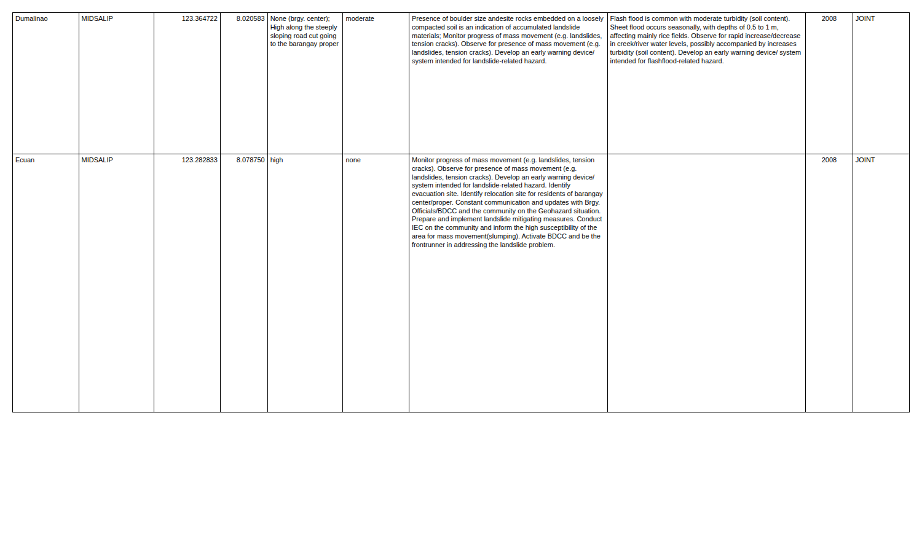| Dumalinao | MIDSALIP | 123.364722 | 8.020583 | None (brgy. center); High along the steeply sloping road cut going to the barangay proper | moderate | Presence of boulder size andesite rocks embedded on a loosely compacted soil is an indication of accumulated landslide materials; Monitor progress of mass movement (e.g. landslides, tension cracks). Observe for presence of mass movement (e.g. landslides, tension cracks). Develop an early warning device/ system intended for landslide-related hazard. | Flash flood is common with moderate turbidity (soil content). Sheet flood occurs seasonally, with depths of 0.5 to 1 m, affecting mainly rice fields. Observe for rapid increase/decrease in creek/river water levels, possibly accompanied by increases turbidity (soil content). Develop an early warning device/ system intended for flashflood-related hazard. | 2008 | JOINT |
| Ecuan | MIDSALIP | 123.282833 | 8.078750 | high | none | Monitor progress of mass movement (e.g. landslides, tension cracks). Observe for presence of mass movement (e.g. landslides, tension cracks). Develop an early warning device/ system intended for landslide-related hazard. Identify evacuation site. Identify relocation site for residents of barangay center/proper. Constant communication and updates with Brgy. Officials/BDCC and the community on the Geohazard situation. Prepare and implement landslide mitigating measures. Conduct IEC on the community and inform the high susceptibility of the area for mass movement(slumping). Activate BDCC and be the frontrunner in addressing the landslide problem. | | 2008 | JOINT |